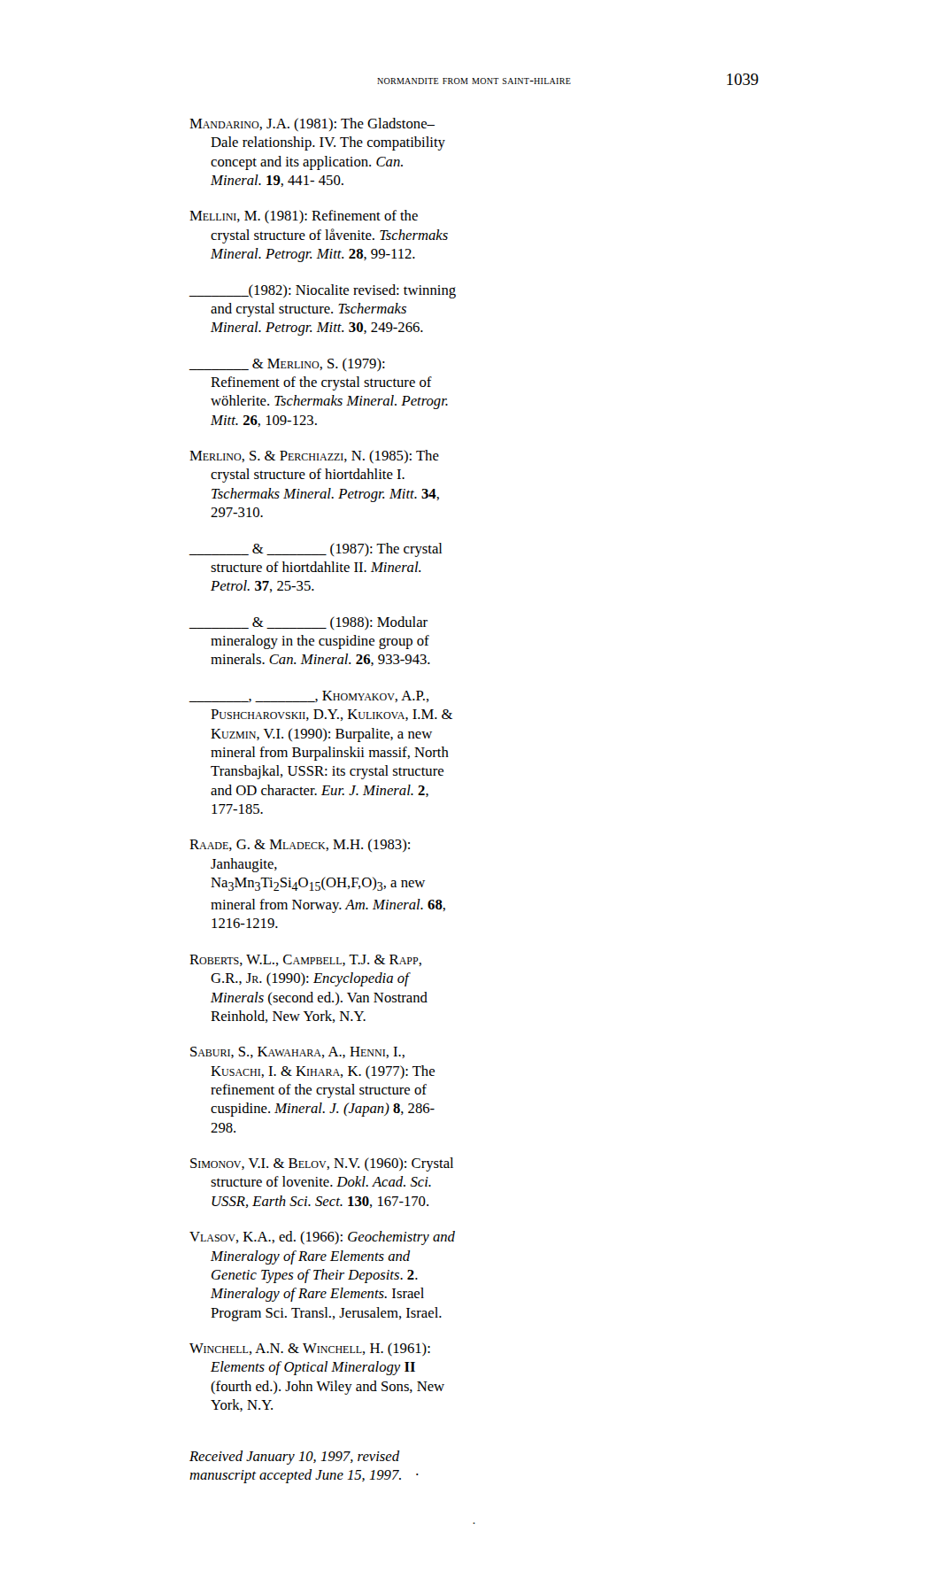Normandite from Mont Saint-Hilaire 1039
Mandarino, J.A. (1981): The Gladstone–Dale relationship. IV. The compatibility concept and its application. Can. Mineral. 19, 441- 450.
Mellini, M. (1981): Refinement of the crystal structure of låvenite. Tschermaks Mineral. Petrogr. Mitt. 28, 99-112.
________(1982): Niocalite revised: twinning and crystal structure. Tschermaks Mineral. Petrogr. Mitt. 30, 249-266.
________ & Merlino, S. (1979): Refinement of the crystal structure of wöhlerite. Tschermaks Mineral. Petrogr. Mitt. 26, 109-123.
Merlino, S. & Perchiazzi, N. (1985): The crystal structure of hiortdahlite I. Tschermaks Mineral. Petrogr. Mitt. 34, 297-310.
________ & ________ (1987): The crystal structure of hiortdahlite II. Mineral. Petrol. 37, 25-35.
________ & ________ (1988): Modular mineralogy in the cuspidine group of minerals. Can. Mineral. 26, 933-943.
________, ________, Khomyakov, A.P., Pushcharovskii, D.Y., Kulikova, I.M. & Kuzmin, V.I. (1990): Burpalite, a new mineral from Burpalinskii massif, North Transbajkal, USSR: its crystal structure and OD character. Eur. J. Mineral. 2, 177-185.
Raade, G. & Mladeck, M.H. (1983): Janhaugite, Na3Mn3Ti2Si4O15(OH,F,O)3, a new mineral from Norway. Am. Mineral. 68, 1216-1219.
Roberts, W.L., Campbell, T.J. & Rapp, G.R., Jr. (1990): Encyclopedia of Minerals (second ed.). Van Nostrand Reinhold, New York, N.Y.
Saburi, S., Kawahara, A., Henni, I., Kusachi, I. & Kihara, K. (1977): The refinement of the crystal structure of cuspidine. Mineral. J. (Japan) 8, 286-298.
Simonov, V.I. & Belov, N.V. (1960): Crystal structure of lovenite. Dokl. Acad. Sci. USSR, Earth Sci. Sect. 130, 167-170.
Vlasov, K.A., ed. (1966): Geochemistry and Mineralogy of Rare Elements and Genetic Types of Their Deposits. 2. Mineralogy of Rare Elements. Israel Program Sci. Transl., Jerusalem, Israel.
Winchell, A.N. & Winchell, H. (1961): Elements of Optical Mineralogy II (fourth ed.). John Wiley and Sons, New York, N.Y.
Received January 10, 1997, revised manuscript accepted June 15, 1997. ·
·